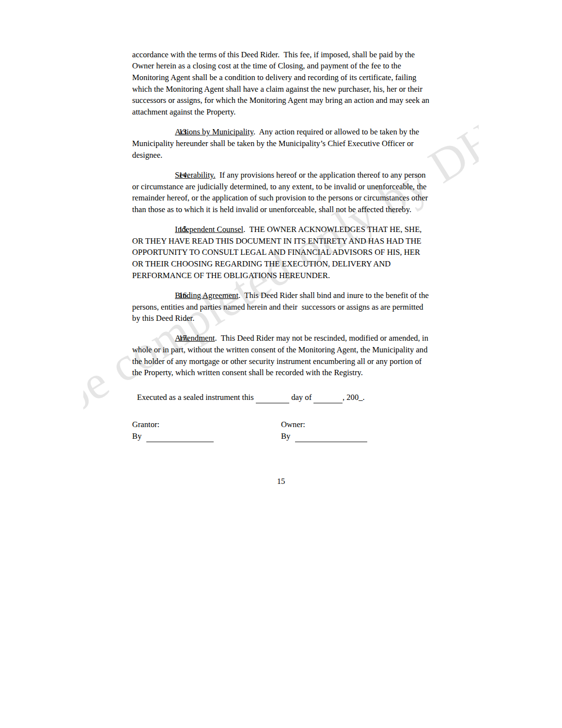To be completed only by DHCD
accordance with the terms of this Deed Rider. This fee, if imposed, shall be paid by the Owner herein as a closing cost at the time of Closing, and payment of the fee to the Monitoring Agent shall be a condition to delivery and recording of its certificate, failing which the Monitoring Agent shall have a claim against the new purchaser, his, her or their successors or assigns, for which the Monitoring Agent may bring an action and may seek an attachment against the Property.
13. Actions by Municipality. Any action required or allowed to be taken by the Municipality hereunder shall be taken by the Municipality’s Chief Executive Officer or designee.
14. Severability. If any provisions hereof or the application thereof to any person or circumstance are judicially determined, to any extent, to be invalid or unenforceable, the remainder hereof, or the application of such provision to the persons or circumstances other than those as to which it is held invalid or unenforceable, shall not be affected thereby.
15. Independent Counsel. The Owner acknowledges that he, she, or they have read this document in its entirety and has had the opportunity to consult legal and financial advisors of his, her or their choosing regarding the execution, delivery and performance of the obligations hereunder.
16. Binding Agreement. This Deed Rider shall bind and inure to the benefit of the persons, entities and parties named herein and their successors or assigns as are permitted by this Deed Rider.
17. Amendment. This Deed Rider may not be rescinded, modified or amended, in whole or in part, without the written consent of the Monitoring Agent, the Municipality and the holder of any mortgage or other security instrument encumbering all or any portion of the Property, which written consent shall be recorded with the Registry.
Executed as a sealed instrument this day of , 200_.
| Grantor: | Owner: |
| By | By |
15